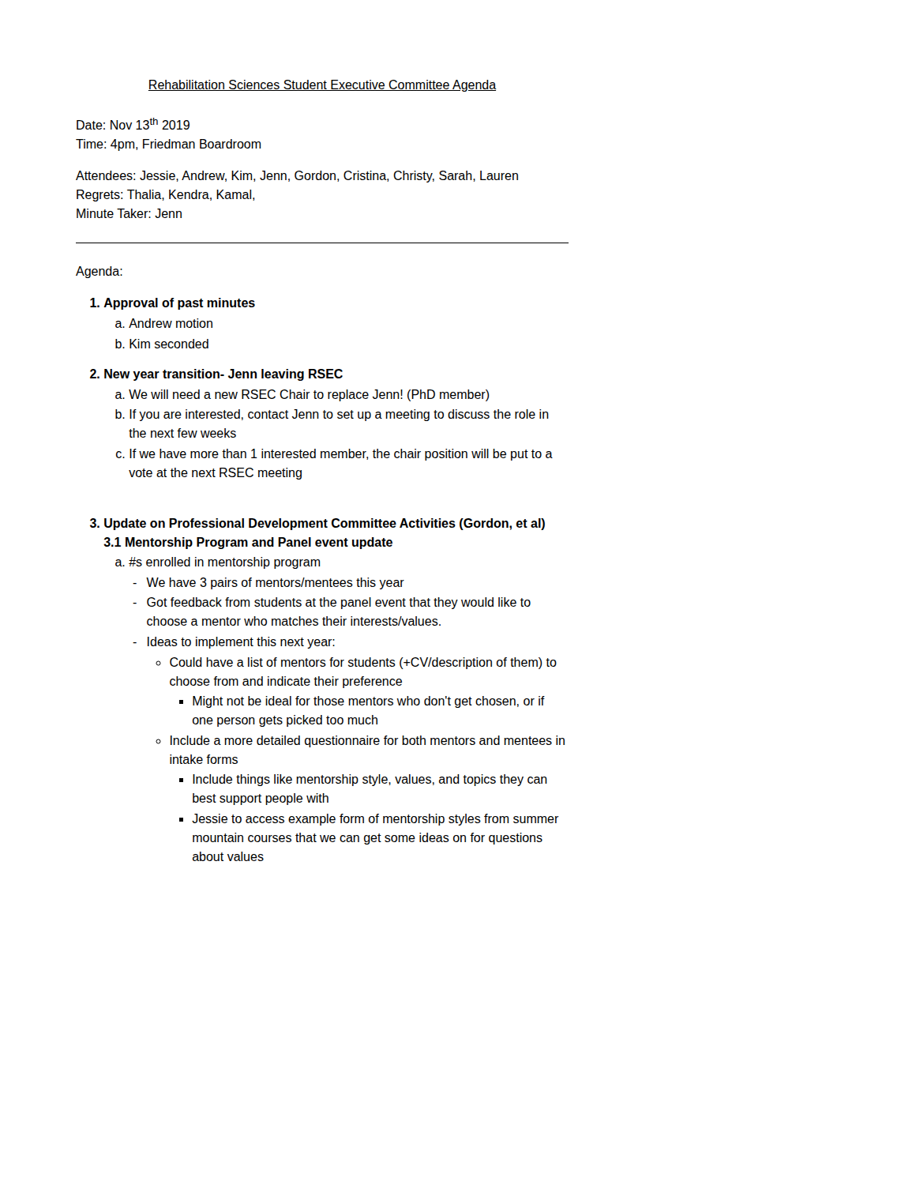Rehabilitation Sciences Student Executive Committee Agenda
Date: Nov 13th 2019
Time: 4pm, Friedman Boardroom
Attendees: Jessie, Andrew, Kim, Jenn, Gordon, Cristina, Christy, Sarah, Lauren
Regrets: Thalia, Kendra, Kamal,
Minute Taker: Jenn
Agenda:
Approval of past minutes
Andrew motion
Kim seconded
New year transition- Jenn leaving RSEC
We will need a new RSEC Chair to replace Jenn! (PhD member)
If you are interested, contact Jenn to set up a meeting to discuss the role in the next few weeks
If we have more than 1 interested member, the chair position will be put to a vote at the next RSEC meeting
Update on Professional Development Committee Activities (Gordon, et al)
3.1 Mentorship Program and Panel event update
#s enrolled in mentorship program
We have 3 pairs of mentors/mentees this year
Got feedback from students at the panel event that they would like to choose a mentor who matches their interests/values.
Ideas to implement this next year:
Could have a list of mentors for students (+CV/description of them) to choose from and indicate their preference
Might not be ideal for those mentors who don't get chosen, or if one person gets picked too much
Include a more detailed questionnaire for both mentors and mentees in intake forms
Include things like mentorship style, values, and topics they can best support people with
Jessie to access example form of mentorship styles from summer mountain courses that we can get some ideas on for questions about values